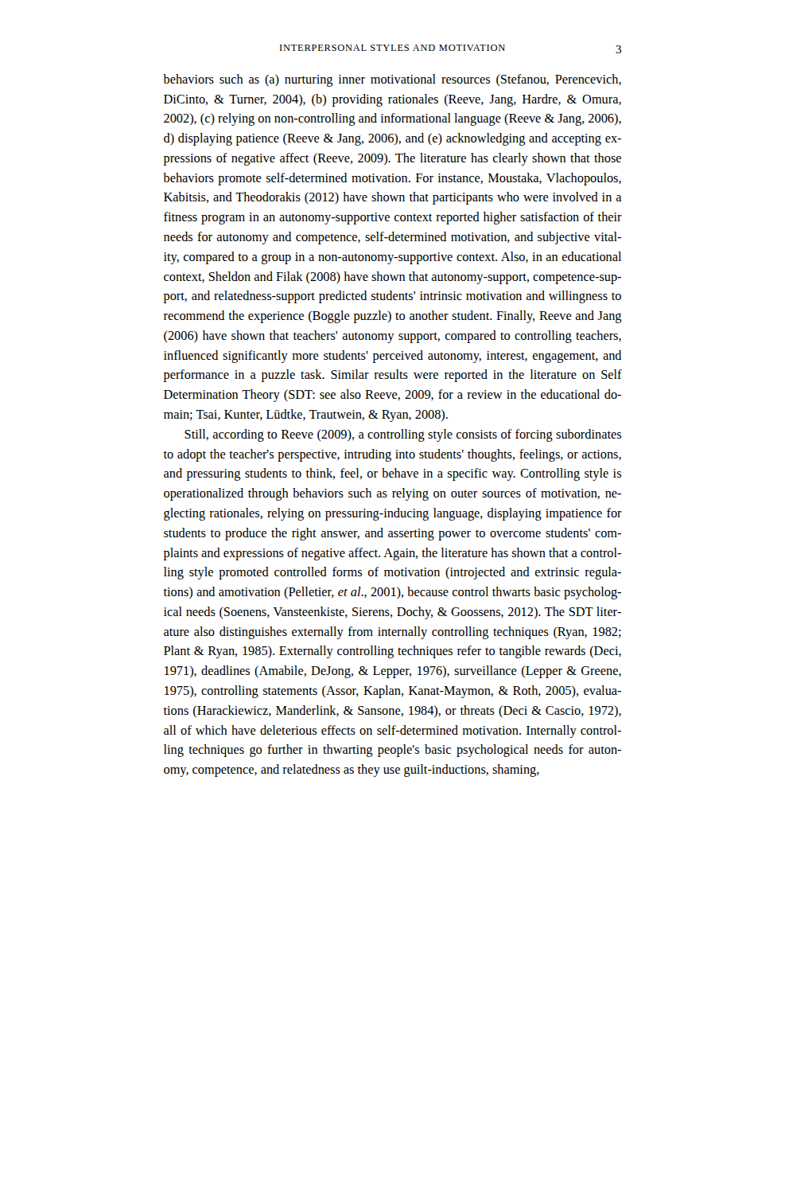Interpersonal Styles and Motivation 3
behaviors such as (a) nurturing inner motivational resources (Stefanou, Perencevich, DiCinto, & Turner, 2004), (b) providing rationales (Reeve, Jang, Hardre, & Omura, 2002), (c) relying on non-controlling and informational language (Reeve & Jang, 2006), d) displaying patience (Reeve & Jang, 2006), and (e) acknowledging and accepting expressions of negative affect (Reeve, 2009). The literature has clearly shown that those behaviors promote self-determined motivation. For instance, Moustaka, Vlachopoulos, Kabitsis, and Theodorakis (2012) have shown that participants who were involved in a fitness program in an autonomy-supportive context reported higher satisfaction of their needs for autonomy and competence, self-determined motivation, and subjective vitality, compared to a group in a non-autonomy-supportive context. Also, in an educational context, Sheldon and Filak (2008) have shown that autonomy-support, competence-support, and relatedness-support predicted students' intrinsic motivation and willingness to recommend the experience (Boggle puzzle) to another student. Finally, Reeve and Jang (2006) have shown that teachers' autonomy support, compared to controlling teachers, influenced significantly more students' perceived autonomy, interest, engagement, and performance in a puzzle task. Similar results were reported in the literature on Self Determination Theory (SDT: see also Reeve, 2009, for a review in the educational domain; Tsai, Kunter, Lüdtke, Trautwein, & Ryan, 2008).
Still, according to Reeve (2009), a controlling style consists of forcing subordinates to adopt the teacher's perspective, intruding into students' thoughts, feelings, or actions, and pressuring students to think, feel, or behave in a specific way. Controlling style is operationalized through behaviors such as relying on outer sources of motivation, neglecting rationales, relying on pressuring-inducing language, displaying impatience for students to produce the right answer, and asserting power to overcome students' complaints and expressions of negative affect. Again, the literature has shown that a controlling style promoted controlled forms of motivation (introjected and extrinsic regulations) and amotivation (Pelletier, et al., 2001), because control thwarts basic psychological needs (Soenens, Vansteenkiste, Sierens, Dochy, & Goossens, 2012). The SDT literature also distinguishes externally from internally controlling techniques (Ryan, 1982; Plant & Ryan, 1985). Externally controlling techniques refer to tangible rewards (Deci, 1971), deadlines (Amabile, DeJong, & Lepper, 1976), surveillance (Lepper & Greene, 1975), controlling statements (Assor, Kaplan, Kanat-Maymon, & Roth, 2005), evaluations (Harackiewicz, Manderlink, & Sansone, 1984), or threats (Deci & Cascio, 1972), all of which have deleterious effects on self-determined motivation. Internally controlling techniques go further in thwarting people's basic psychological needs for autonomy, competence, and relatedness as they use guilt-inductions, shaming,